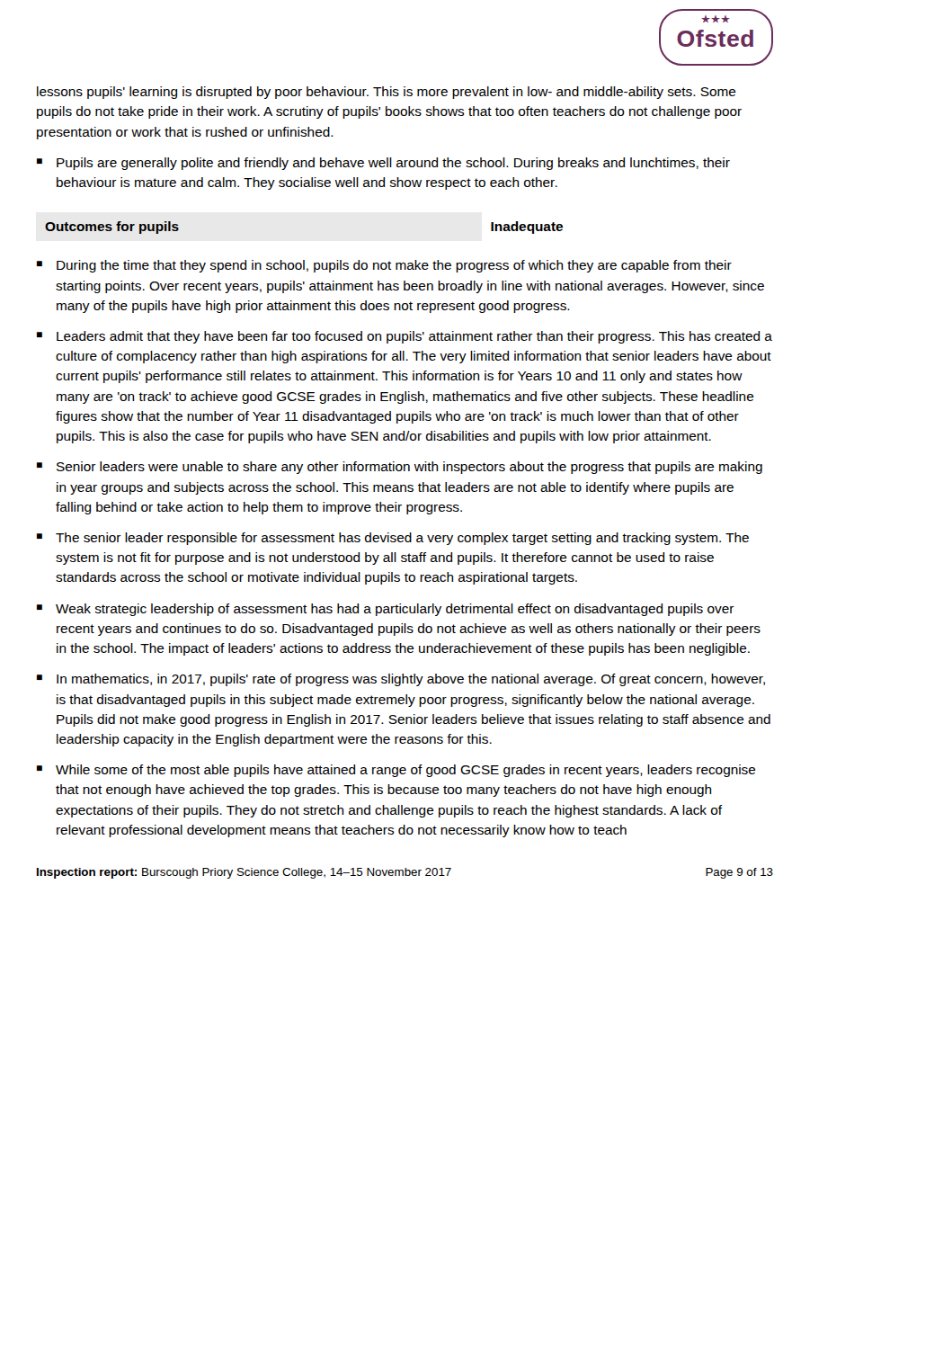★★★Ofsted
lessons pupils' learning is disrupted by poor behaviour. This is more prevalent in low- and middle-ability sets. Some pupils do not take pride in their work. A scrutiny of pupils' books shows that too often teachers do not challenge poor presentation or work that is rushed or unfinished.
Pupils are generally polite and friendly and behave well around the school. During breaks and lunchtimes, their behaviour is mature and calm. They socialise well and show respect to each other.
Outcomes for pupils
Inadequate
During the time that they spend in school, pupils do not make the progress of which they are capable from their starting points. Over recent years, pupils' attainment has been broadly in line with national averages. However, since many of the pupils have high prior attainment this does not represent good progress.
Leaders admit that they have been far too focused on pupils' attainment rather than their progress. This has created a culture of complacency rather than high aspirations for all. The very limited information that senior leaders have about current pupils' performance still relates to attainment. This information is for Years 10 and 11 only and states how many are 'on track' to achieve good GCSE grades in English, mathematics and five other subjects. These headline figures show that the number of Year 11 disadvantaged pupils who are 'on track' is much lower than that of other pupils. This is also the case for pupils who have SEN and/or disabilities and pupils with low prior attainment.
Senior leaders were unable to share any other information with inspectors about the progress that pupils are making in year groups and subjects across the school. This means that leaders are not able to identify where pupils are falling behind or take action to help them to improve their progress.
The senior leader responsible for assessment has devised a very complex target setting and tracking system. The system is not fit for purpose and is not understood by all staff and pupils. It therefore cannot be used to raise standards across the school or motivate individual pupils to reach aspirational targets.
Weak strategic leadership of assessment has had a particularly detrimental effect on disadvantaged pupils over recent years and continues to do so. Disadvantaged pupils do not achieve as well as others nationally or their peers in the school. The impact of leaders' actions to address the underachievement of these pupils has been negligible.
In mathematics, in 2017, pupils' rate of progress was slightly above the national average. Of great concern, however, is that disadvantaged pupils in this subject made extremely poor progress, significantly below the national average. Pupils did not make good progress in English in 2017. Senior leaders believe that issues relating to staff absence and leadership capacity in the English department were the reasons for this.
While some of the most able pupils have attained a range of good GCSE grades in recent years, leaders recognise that not enough have achieved the top grades. This is because too many teachers do not have high enough expectations of their pupils. They do not stretch and challenge pupils to reach the highest standards. A lack of relevant professional development means that teachers do not necessarily know how to teach
Inspection report: Burscough Priory Science College, 14–15 November 2017
Page 9 of 13